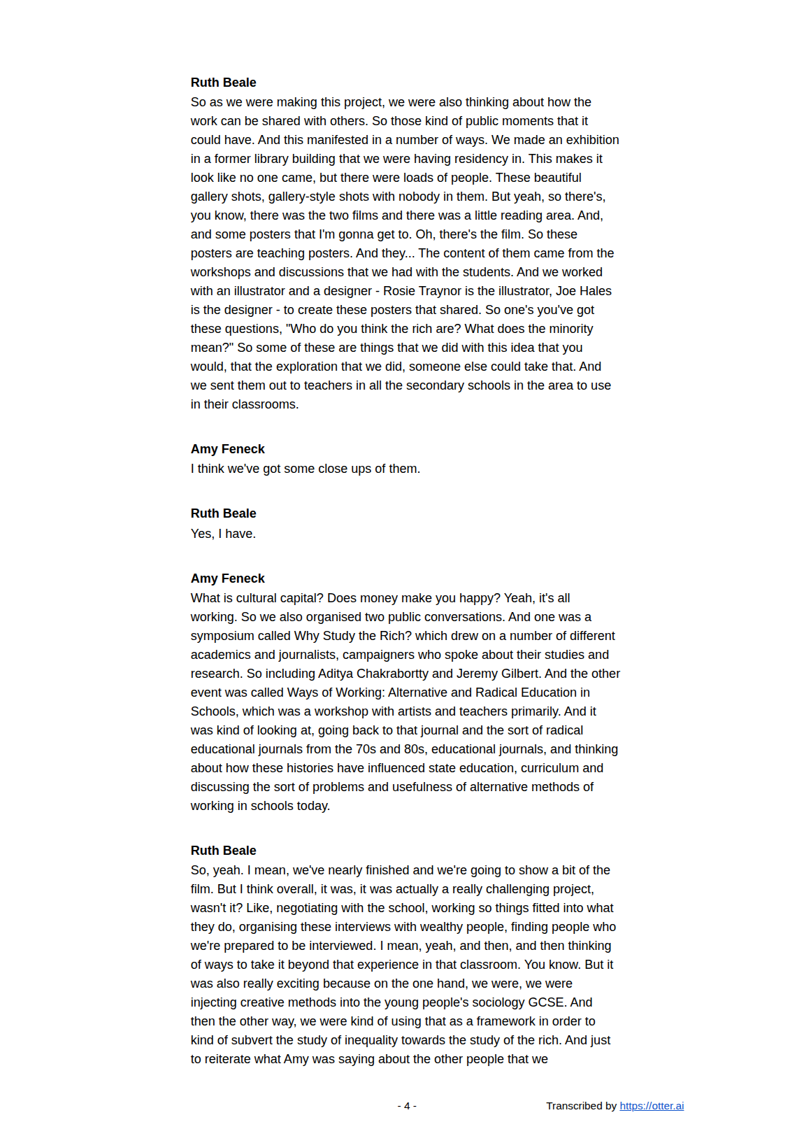Ruth Beale
So as we were making this project, we were also thinking about how the work can be shared with others. So those kind of public moments that it could have. And this manifested in a number of ways. We made an exhibition in a former library building that we were having residency in. This makes it look like no one came, but there were loads of people. These beautiful gallery shots, gallery-style shots with nobody in them. But yeah, so there's, you know, there was the two films and there was a little reading area. And, and some posters that I'm gonna get to. Oh, there's the film. So these posters are teaching posters. And they... The content of them came from the workshops and discussions that we had with the students. And we worked with an illustrator and a designer - Rosie Traynor is the illustrator, Joe Hales is the designer - to create these posters that shared. So one's you've got these questions, "Who do you think the rich are? What does the minority mean?" So some of these are things that we did with this idea that you would, that the exploration that we did, someone else could take that. And we sent them out to teachers in all the secondary schools in the area to use in their classrooms.
Amy Feneck
I think we've got some close ups of them.
Ruth Beale
Yes, I have.
Amy Feneck
What is cultural capital? Does money make you happy? Yeah, it's all working. So we also organised two public conversations. And one was a symposium called Why Study the Rich? which drew on a number of different academics and journalists, campaigners who spoke about their studies and research. So including Aditya Chakrabortty and Jeremy Gilbert. And the other event was called Ways of Working: Alternative and Radical Education in Schools, which was a workshop with artists and teachers primarily. And it was kind of looking at, going back to that journal and the sort of radical educational journals from the 70s and 80s, educational journals, and thinking about how these histories have influenced state education, curriculum and discussing the sort of problems and usefulness of alternative methods of working in schools today.
Ruth Beale
So, yeah. I mean, we've nearly finished and we're going to show a bit of the film. But I think overall, it was, it was actually a really challenging project, wasn't it? Like, negotiating with the school, working so things fitted into what they do, organising these interviews with wealthy people, finding people who we're prepared to be interviewed. I mean, yeah, and then, and then thinking of ways to take it beyond that experience in that classroom. You know. But it was also really exciting because on the one hand, we were, we were injecting creative methods into the young people's sociology GCSE. And then the other way, we were kind of using that as a framework in order to kind of subvert the study of inequality towards the study of the rich. And just to reiterate what Amy was saying about the other people that we
- 4 -
Transcribed by https://otter.ai